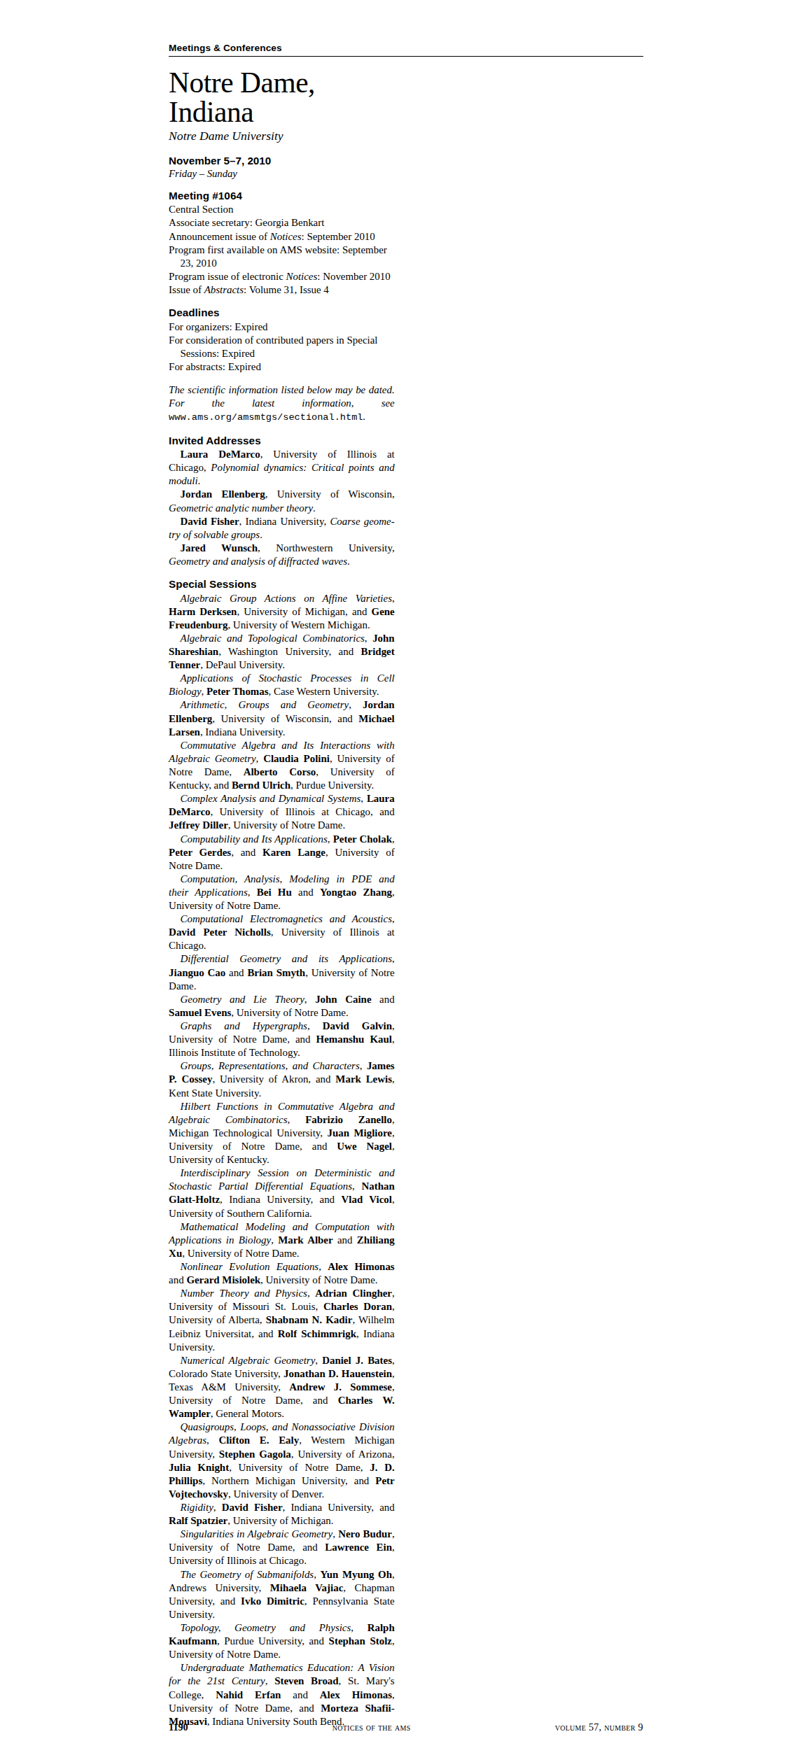Meetings & Conferences
Notre Dame, Indiana
Notre Dame University
November 5–7, 2010
Friday – Sunday
Meeting #1064
Central Section
Associate secretary: Georgia Benkart
Announcement issue of Notices: September 2010
Program first available on AMS website: September 23, 2010
Program issue of electronic Notices: November 2010
Issue of Abstracts: Volume 31, Issue 4
Deadlines
For organizers: Expired
For consideration of contributed papers in Special Sessions: Expired
For abstracts: Expired
The scientific information listed below may be dated. For the latest information, see www.ams.org/amsmtgs/sectional.html.
Invited Addresses
Laura DeMarco, University of Illinois at Chicago, Polynomial dynamics: Critical points and moduli.
Jordan Ellenberg, University of Wisconsin, Geometric analytic number theory.
David Fisher, Indiana University, Coarse geometry of solvable groups.
Jared Wunsch, Northwestern University, Geometry and analysis of diffracted waves.
Special Sessions
Algebraic Group Actions on Affine Varieties, Harm Derksen, University of Michigan, and Gene Freudenburg, University of Western Michigan.
Algebraic and Topological Combinatorics, John Shareshian, Washington University, and Bridget Tenner, DePaul University.
Applications of Stochastic Processes in Cell Biology, Peter Thomas, Case Western University.
Arithmetic, Groups and Geometry, Jordan Ellenberg, University of Wisconsin, and Michael Larsen, Indiana University.
Commutative Algebra and Its Interactions with Algebraic Geometry, Claudia Polini, University of Notre Dame, Alberto Corso, University of Kentucky, and Bernd Ulrich, Purdue University.
Complex Analysis and Dynamical Systems, Laura DeMarco, University of Illinois at Chicago, and Jeffrey Diller, University of Notre Dame.
Computability and Its Applications, Peter Cholak, Peter Gerdes, and Karen Lange, University of Notre Dame.
Computation, Analysis, Modeling in PDE and their Applications, Bei Hu and Yongtao Zhang, University of Notre Dame.
Computational Electromagnetics and Acoustics, David Peter Nicholls, University of Illinois at Chicago.
Differential Geometry and its Applications, Jianguo Cao and Brian Smyth, University of Notre Dame.
Geometry and Lie Theory, John Caine and Samuel Evens, University of Notre Dame.
Graphs and Hypergraphs, David Galvin, University of Notre Dame, and Hemanshu Kaul, Illinois Institute of Technology.
Groups, Representations, and Characters, James P. Cossey, University of Akron, and Mark Lewis, Kent State University.
Hilbert Functions in Commutative Algebra and Algebraic Combinatorics, Fabrizio Zanello, Michigan Technological University, Juan Migliore, University of Notre Dame, and Uwe Nagel, University of Kentucky.
Interdisciplinary Session on Deterministic and Stochastic Partial Differential Equations, Nathan Glatt-Holtz, Indiana University, and Vlad Vicol, University of Southern California.
Mathematical Modeling and Computation with Applications in Biology, Mark Alber and Zhiliang Xu, University of Notre Dame.
Nonlinear Evolution Equations, Alex Himonas and Gerard Misiolek, University of Notre Dame.
Number Theory and Physics, Adrian Clingher, University of Missouri St. Louis, Charles Doran, University of Alberta, Shabnam N. Kadir, Wilhelm Leibniz Universitat, and Rolf Schimmrigk, Indiana University.
Numerical Algebraic Geometry, Daniel J. Bates, Colorado State University, Jonathan D. Hauenstein, Texas A&M University, Andrew J. Sommese, University of Notre Dame, and Charles W. Wampler, General Motors.
Quasigroups, Loops, and Nonassociative Division Algebras, Clifton E. Ealy, Western Michigan University, Stephen Gagola, University of Arizona, Julia Knight, University of Notre Dame, J. D. Phillips, Northern Michigan University, and Petr Vojtechovsky, University of Denver.
Rigidity, David Fisher, Indiana University, and Ralf Spatzier, University of Michigan.
Singularities in Algebraic Geometry, Nero Budur, University of Notre Dame, and Lawrence Ein, University of Illinois at Chicago.
The Geometry of Submanifolds, Yun Myung Oh, Andrews University, Mihaela Vajiac, Chapman University, and Ivko Dimitric, Pennsylvania State University.
Topology, Geometry and Physics, Ralph Kaufmann, Purdue University, and Stephan Stolz, University of Notre Dame.
Undergraduate Mathematics Education: A Vision for the 21st Century, Steven Broad, St. Mary's College, Nahid Erfan and Alex Himonas, University of Notre Dame, and Morteza Shafii-Mousavi, Indiana University South Bend.
1190
Notices of the AMS
Volume 57, Number 9